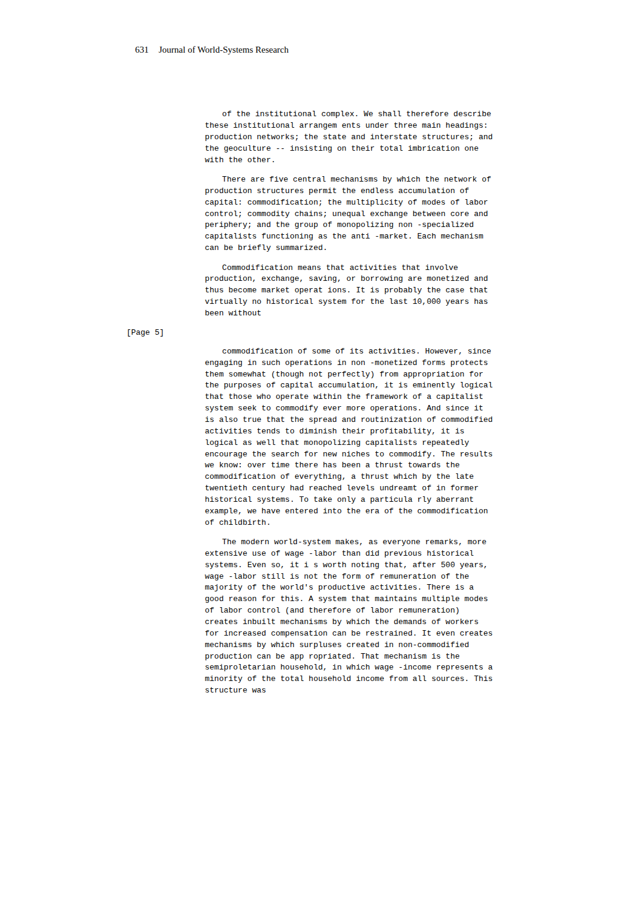631 Journal of World-Systems Research
of the institutional complex. We shall therefore describe these institutional arrangem ents under three main headings: production networks; the state and interstate structures; and the geoculture -- insisting on their total imbrication one with the other.
There are five central mechanisms by which the network of production structures permit the endless accumulation of capital: commodification; the multiplicity of modes of labor control; commodity chains; unequal exchange between core and periphery; and the group of monopolizing non -specialized capitalists functioning as the anti -market. Each mechanism can be briefly summarized.
Commodification means that activities that involve production, exchange, saving, or borrowing are monetized and thus become market operat ions. It is probably the case that virtually no historical system for the last 10,000 years has been without
[Page 5]
commodification of some of its activities. However, since engaging in such operations in non -monetized forms protects them somewhat (though not perfectly) from appropriation for the purposes of capital accumulation, it is eminently logical that those who operate within the framework of a capitalist system seek to commodify ever more operations. And since it is also true that the spread and routinization of commodified activities tends to diminish their profitability, it is logical as well that monopolizing capitalists repeatedly encourage the search for new niches to commodify. The results we know: over time there has been a thrust towards the commodification of everything, a thrust which by the late twentieth century had reached levels undreamt of in former historical systems. To take only a particula rly aberrant example, we have entered into the era of the commodification of childbirth.
The modern world-system makes, as everyone remarks, more extensive use of wage -labor than did previous historical systems. Even so, it i s worth noting that, after 500 years, wage -labor still is not the form of remuneration of the majority of the world's productive activities. There is a good reason for this. A system that maintains multiple modes of labor control (and therefore of labor remuneration) creates inbuilt mechanisms by which the demands of workers for increased compensation can be restrained. It even creates mechanisms by which surpluses created in non-commodified production can be app ropriated. That mechanism is the semiproletarian household, in which wage -income represents a minority of the total household income from all sources. This structure was